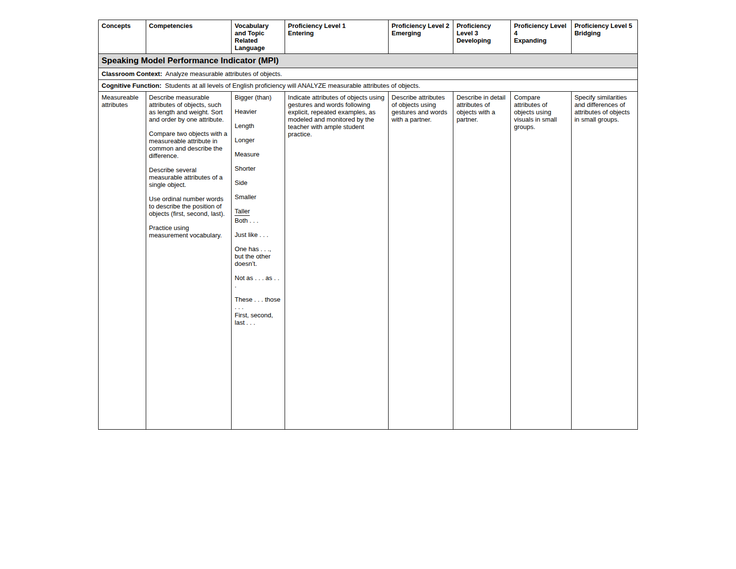| Speaking Model Performance Indicator (MPI) |
| Classroom Context: Analyze measurable attributes of objects. |
| Cognitive Function: Students at all levels of English proficiency will ANALYZE measurable attributes of objects. |
| Concepts | Competencies | Vocabulary and Topic Related Language | Proficiency Level 1 Entering | Proficiency Level 2 Emerging | Proficiency Level 3 Developing | Proficiency Level 4 Expanding | Proficiency Level 5 Bridging |
| Measureable attributes | Describe measurable attributes of objects, such as length and weight. Sort and order by one attribute. Compare two objects with a measureable attribute in common and describe the difference. Describe several measurable attributes of a single object. Use ordinal number words to describe the position of objects (first, second, last). Practice using measurement vocabulary. | Bigger (than) Heavier Length Longer Measure Shorter Side Smaller Taller Both . . . Just like . . . One has . . ., but the other doesn’t. Not as . . . as . . . These . . . those . . . First, second, last . . . | Indicate attributes of objects using gestures and words following explicit, repeated examples, as modeled and monitored by the teacher with ample student practice. | Describe attributes of objects using gestures and words with a partner. | Describe in detail attributes of objects with a partner. | Compare attributes of objects using visuals in small groups. | Specify similarities and differences of attributes of objects in small groups. |